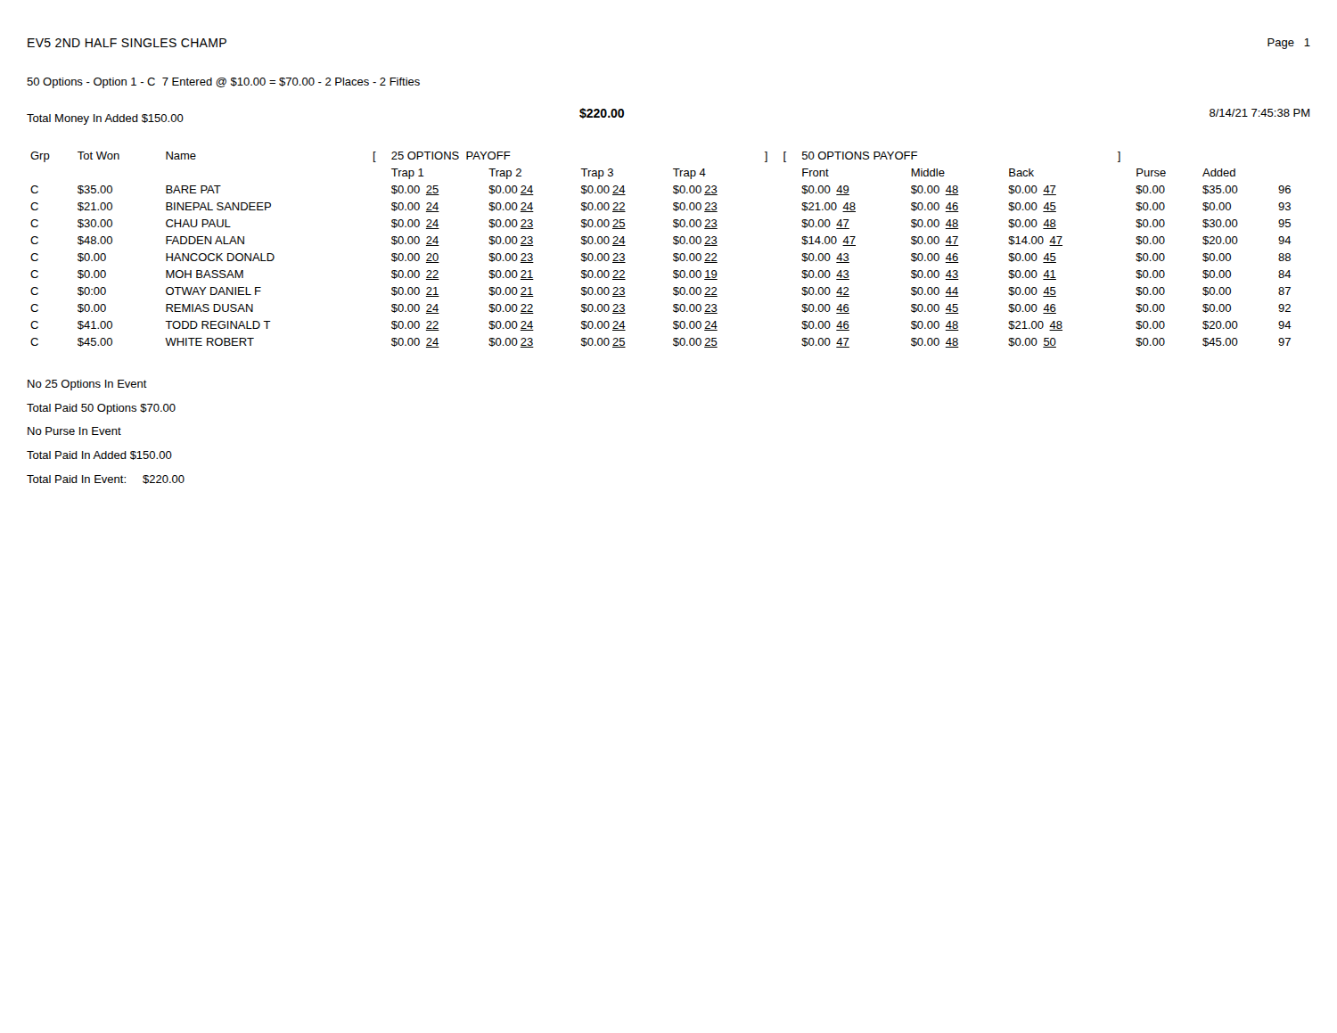EV5 2ND HALF SINGLES CHAMP Page 1
50 Options - Option 1 - C 7 Entered @ $10.00 = $70.00 - 2 Places - 2 Fifties
Total Money In Added $150.00 $220.00 8/14/21 7:45:38 PM
| Grp | Tot Won | Name | [ | 25 OPTIONS PAYOFF | ] | [ | 50 OPTIONS PAYOFF | ] | | | |
| --- | --- | --- | --- | --- | --- | --- | --- | --- | --- | --- | --- |
| | | | | Trap 1 | Trap 2 | Trap 3 | Trap 4 | | | Front | Middle | Back | | Purse | Added | |
| C | $35.00 | BARE PAT | | $0.00 25 | $0.00 24 | $0.00 24 | $0.00 23 | | | $0.00 49 | $0.00 48 | $0.00 47 | | $0.00 | $35.00 | 96 |
| C | $21.00 | BINEPAL SANDEEP | | $0.00 24 | $0.00 24 | $0.00 22 | $0.00 23 | | | $21.00 48 | $0.00 46 | $0.00 45 | | $0.00 | $0.00 | 93 |
| C | $30.00 | CHAU PAUL | | $0.00 24 | $0.00 23 | $0.00 25 | $0.00 23 | | | $0.00 47 | $0.00 48 | $0.00 48 | | $0.00 | $30.00 | 95 |
| C | $48.00 | FADDEN ALAN | | $0.00 24 | $0.00 23 | $0.00 24 | $0.00 23 | | | $14.00 47 | $0.00 47 | $14.00 47 | | $0.00 | $20.00 | 94 |
| C | $0.00 | HANCOCK DONALD | | $0.00 20 | $0.00 23 | $0.00 23 | $0.00 22 | | | $0.00 43 | $0.00 46 | $0.00 45 | | $0.00 | $0.00 | 88 |
| C | $0.00 | MOH BASSAM | | $0.00 22 | $0.00 21 | $0.00 22 | $0.00 19 | | | $0.00 43 | $0.00 43 | $0.00 41 | | $0.00 | $0.00 | 84 |
| C | $0:00 | OTWAY DANIEL F | | $0.00 21 | $0.00 21 | $0.00 23 | $0.00 22 | | | $0.00 42 | $0.00 44 | $0.00 45 | | $0.00 | $0.00 | 87 |
| C | $0.00 | REMIAS DUSAN | | $0.00 24 | $0.00 22 | $0.00 23 | $0.00 23 | | | $0.00 46 | $0.00 45 | $0.00 46 | | $0.00 | $0.00 | 92 |
| C | $41.00 | TODD REGINALD T | | $0.00 22 | $0.00 24 | $0.00 24 | $0.00 24 | | | $0.00 46 | $0.00 48 | $21.00 48 | | $0.00 | $20.00 | 94 |
| C | $45.00 | WHITE ROBERT | | $0.00 24 | $0.00 23 | $0.00 25 | $0.00 25 | | | $0.00 47 | $0.00 48 | $0.00 50 | | $0.00 | $45.00 | 97 |
No 25 Options In Event
Total Paid 50 Options $70.00
No Purse In Event
Total Paid In Added $150.00
Total Paid In Event:$220.00